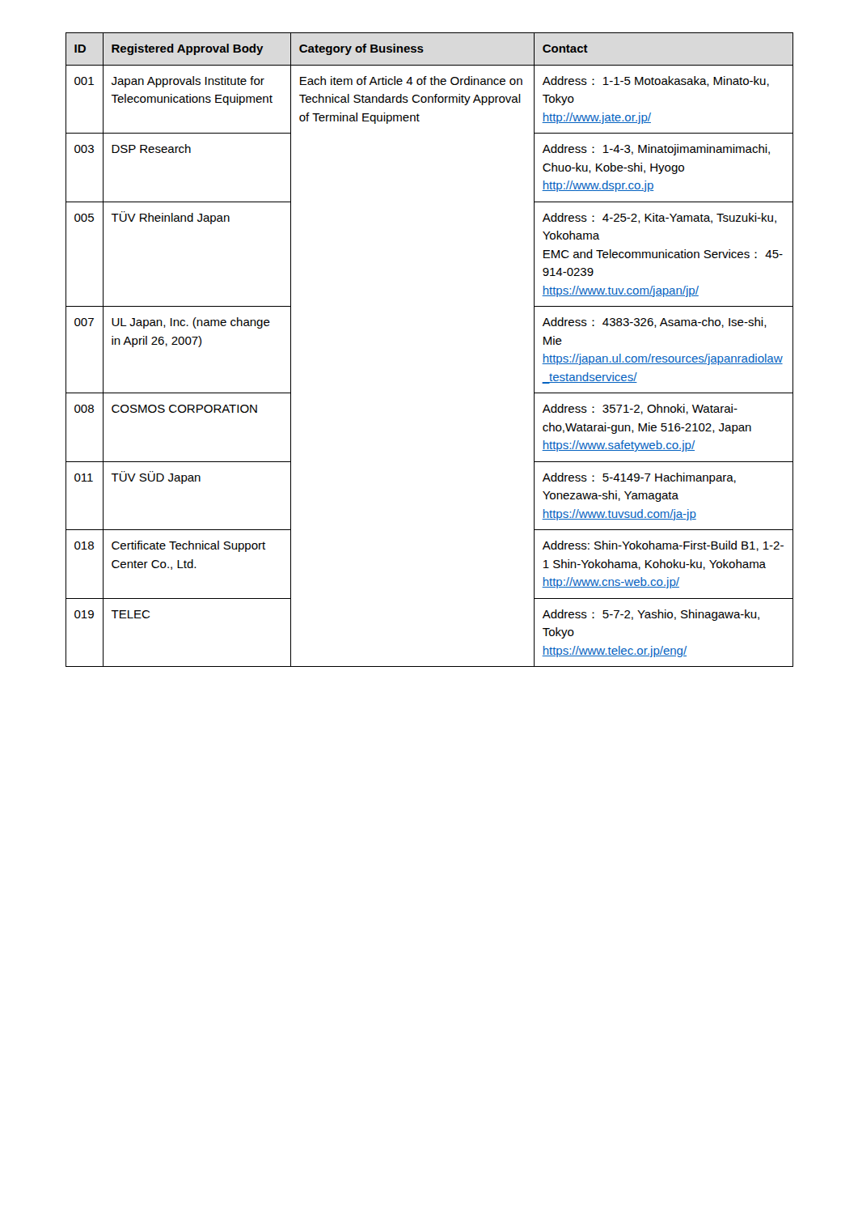| ID | Registered Approval Body | Category of Business | Contact |
| --- | --- | --- | --- |
| 001 | Japan Approvals Institute for Telecomunications Equipment | Each item of Article 4 of the Ordinance on Technical Standards Conformity Approval of Terminal Equipment | Address： 1-1-5 Motoakasaka, Minato-ku, Tokyo http://www.jate.or.jp/ |
| 003 | DSP Research | Address： 1-4-3, Minatojimaminamimachi, Chuo-ku, Kobe-shi, Hyogo http://www.dspr.co.jp |
| 005 | TÜV Rheinland Japan | Address： 4-25-2, Kita-Yamata, Tsuzuki-ku, Yokohama EMC and Telecommunication Services： 45-914-0239 https://www.tuv.com/japan/jp/ |
| 007 | UL Japan, Inc. (name change in April 26, 2007) | Address： 4383-326, Asama-cho, Ise-shi, Mie https://japan.ul.com/resources/japanradiolaw_testandservices/ |
| 008 | COSMOS CORPORATION | Address： 3571-2, Ohnoki, Watarai-cho,Watarai-gun, Mie 516-2102, Japan https://www.safetyweb.co.jp/ |
| 011 | TÜV SÜD Japan | Address： 5-4149-7 Hachimanpara, Yonezawa-shi, Yamagata https://www.tuvsud.com/ja-jp |
| 018 | Certificate Technical Support Center Co., Ltd. | Address: Shin-Yokohama-First-Build B1, 1-2-1 Shin-Yokohama, Kohoku-ku, Yokohama http://www.cns-web.co.jp/ |
| 019 | TELEC | Address： 5-7-2, Yashio, Shinagawa-ku, Tokyo https://www.telec.or.jp/eng/ |